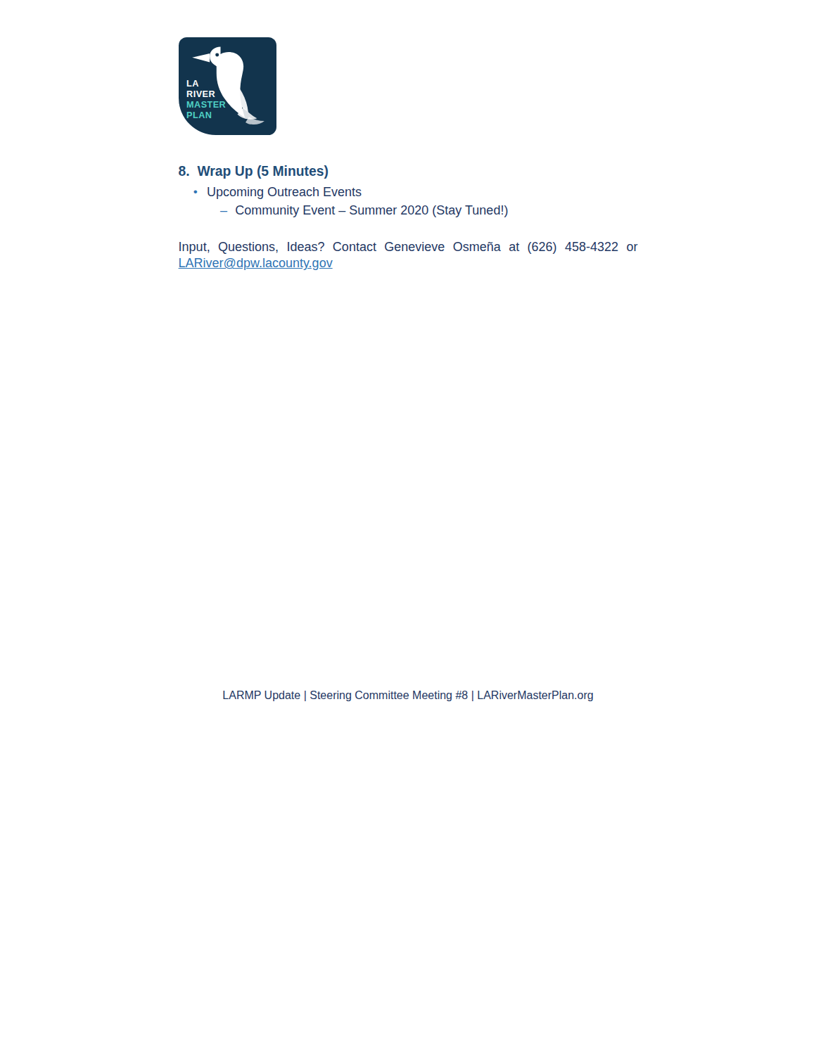LA
RIVER
MASTER
PLAN
8. Wrap Up (5 Minutes)
Upcoming Outreach Events
Community Event – Summer 2020 (Stay Tuned!)
Input, Questions, Ideas? Contact Genevieve Osmeña at (626) 458-4322 or LARiver@dpw.lacounty.gov
LARMP Update | Steering Committee Meeting #8 | LARiverMasterPlan.org